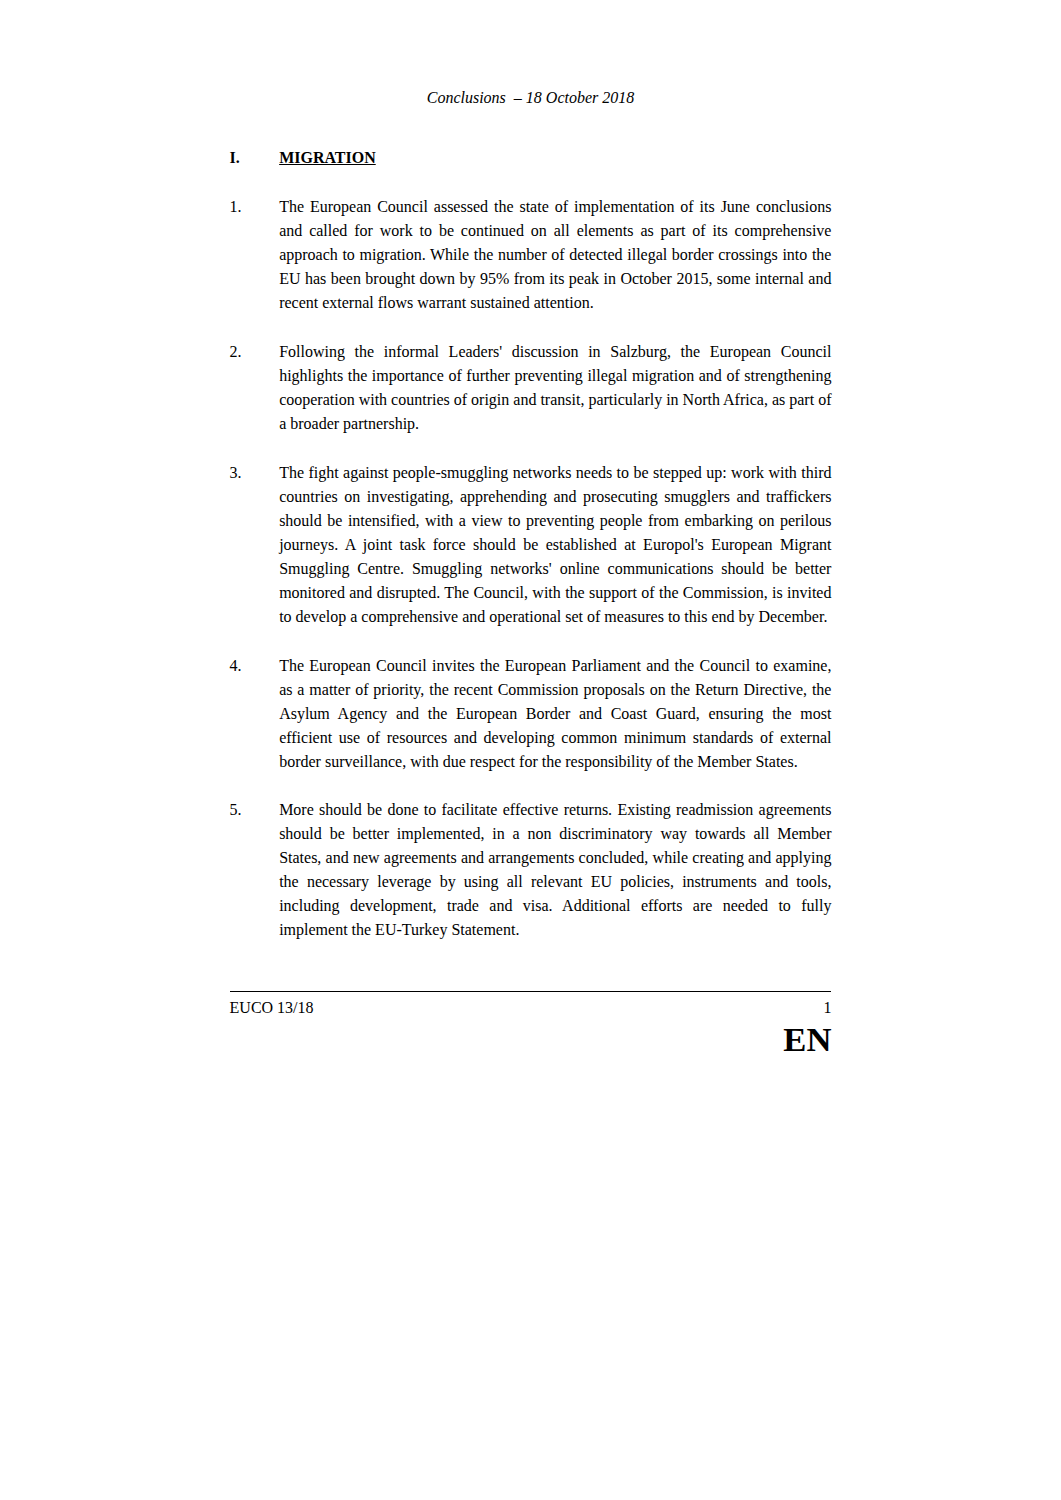Conclusions – 18 October 2018
I. MIGRATION
1. The European Council assessed the state of implementation of its June conclusions and called for work to be continued on all elements as part of its comprehensive approach to migration. While the number of detected illegal border crossings into the EU has been brought down by 95% from its peak in October 2015, some internal and recent external flows warrant sustained attention.
2. Following the informal Leaders' discussion in Salzburg, the European Council highlights the importance of further preventing illegal migration and of strengthening cooperation with countries of origin and transit, particularly in North Africa, as part of a broader partnership.
3. The fight against people-smuggling networks needs to be stepped up: work with third countries on investigating, apprehending and prosecuting smugglers and traffickers should be intensified, with a view to preventing people from embarking on perilous journeys. A joint task force should be established at Europol's European Migrant Smuggling Centre. Smuggling networks' online communications should be better monitored and disrupted. The Council, with the support of the Commission, is invited to develop a comprehensive and operational set of measures to this end by December.
4. The European Council invites the European Parliament and the Council to examine, as a matter of priority, the recent Commission proposals on the Return Directive, the Asylum Agency and the European Border and Coast Guard, ensuring the most efficient use of resources and developing common minimum standards of external border surveillance, with due respect for the responsibility of the Member States.
5. More should be done to facilitate effective returns. Existing readmission agreements should be better implemented, in a non discriminatory way towards all Member States, and new agreements and arrangements concluded, while creating and applying the necessary leverage by using all relevant EU policies, instruments and tools, including development, trade and visa. Additional efforts are needed to fully implement the EU-Turkey Statement.
EUCO 13/18 1
EN